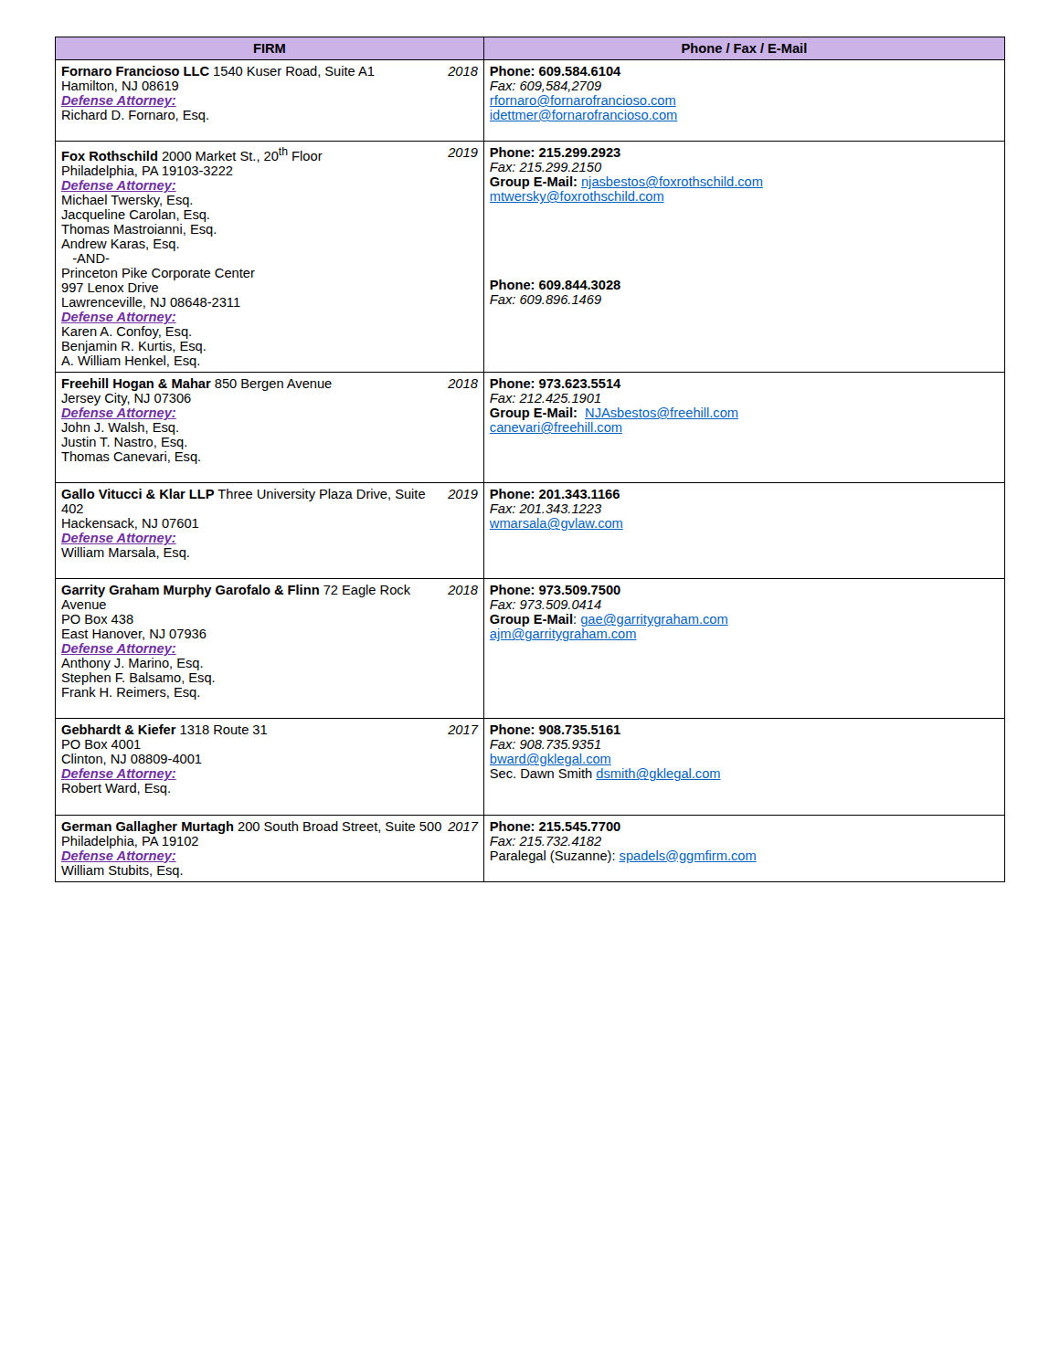| FIRM | Phone / Fax / E-Mail |
| --- | --- |
| Fornaro Francioso LLC 2018 1540 Kuser Road, Suite A1 Hamilton, NJ 08619 Defense Attorney: Richard D. Fornaro, Esq. | Phone: 609.584.6104 Fax: 609,584,2709 rfornaro@fornarofrancioso.com idettmer@fornarofrancioso.com |
| Fox Rothschild 2019 2000 Market St., 20 th Floor Philadelphia, PA 19103-3222 Defense Attorney: Michael Twersky, Esq. Jacqueline Carolan, Esq. Thomas Mastroianni, Esq. Andrew Karas, Esq. -AND- Princeton Pike Corporate Center 997 Lenox Drive Lawrenceville, NJ 08648-2311 Defense Attorney: Karen A. Confoy, Esq. Benjamin R. Kurtis, Esq. A. William Henkel, Esq. | Phone: 215.299.2923 Fax: 215.299.2150 Group E-Mail: njasbestos@foxrothschild.com mtwersky@foxrothschild.com Phone: 609.844.3028 Fax: 609.896.1469 |
| Freehill Hogan & Mahar 2018 850 Bergen Avenue Jersey City, NJ 07306 Defense Attorney: John J. Walsh, Esq. Justin T. Nastro, Esq. Thomas Canevari, Esq. | Phone: 973.623.5514 Fax: 212.425.1901 Group E-Mail: NJAsbestos@freehill.com canevari@freehill.com |
| Gallo Vitucci & Klar LLP 2019 Three University Plaza Drive, Suite 402 Hackensack, NJ 07601 Defense Attorney: William Marsala, Esq. | Phone: 201.343.1166 Fax: 201.343.1223 wmarsala@gvlaw.com |
| Garrity Graham Murphy Garofalo & Flinn 2018 72 Eagle Rock Avenue PO Box 438 East Hanover, NJ 07936 Defense Attorney: Anthony J. Marino, Esq. Stephen F. Balsamo, Esq. Frank H. Reimers, Esq. | Phone: 973.509.7500 Fax: 973.509.0414 Group E-Mail : gae@garritygraham.com ajm@garritygraham.com |
| Gebhardt & Kiefer 2017 1318 Route 31 PO Box 4001 Clinton, NJ 08809-4001 Defense Attorney: Robert Ward, Esq. | Phone: 908.735.5161 Fax: 908.735.9351 bward@gklegal.com Sec. Dawn Smith dsmith@gklegal.com |
| German Gallagher Murtagh 2017 200 South Broad Street, Suite 500 Philadelphia, PA 19102 Defense Attorney: William Stubits, Esq. | Phone: 215.545.7700 Fax: 215.732.4182 Paralegal (Suzanne): spadels@ggmfirm.com |